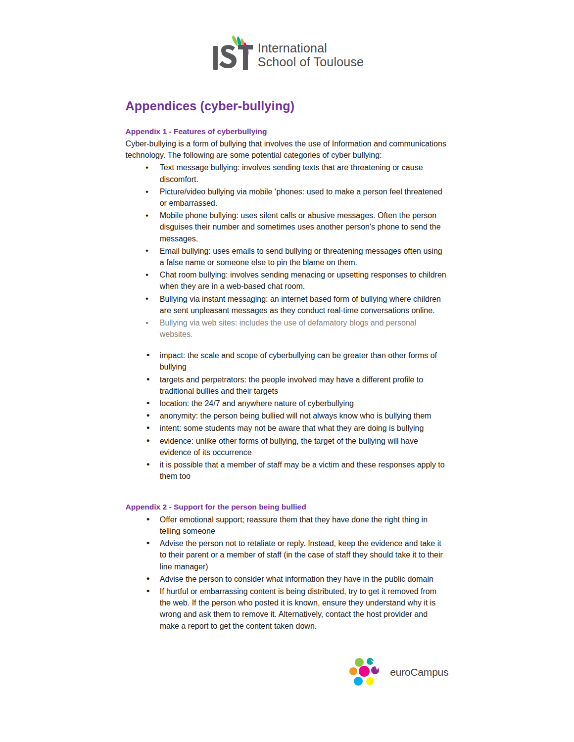International
School of Toulouse
Appendices (cyber-bullying)
Appendix 1 - Features of cyberbullying
Cyber-bullying is a form of bullying that involves the use of Information and communications technology. The following are some potential categories of cyber bullying:
Text message bullying: involves sending texts that are threatening or cause discomfort.
Picture/video bullying via mobile ‘phones: used to make a person feel threatened or embarrassed.
Mobile phone bullying: uses silent calls or abusive messages. Often the person disguises their number and sometimes uses another person's phone to send the messages.
Email bullying: uses emails to send bullying or threatening messages often using a false name or someone else to pin the blame on them.
Chat room bullying: involves sending menacing or upsetting responses to children when they are in a web-based chat room.
Bullying via instant messaging: an internet based form of bullying where children are sent unpleasant messages as they conduct real-time conversations online.
Bullying via web sites: includes the use of defamatory blogs and personal websites.
impact: the scale and scope of cyberbullying can be greater than other forms of bullying
targets and perpetrators: the people involved may have a different profile to traditional bullies and their targets
location: the 24/7 and anywhere nature of cyberbullying
anonymity: the person being bullied will not always know who is bullying them
intent: some students may not be aware that what they are doing is bullying
evidence: unlike other forms of bullying, the target of the bullying will have evidence of its occurrence
it is possible that a member of staff may be a victim and these responses apply to them too
Appendix 2 - Support for the person being bullied
Offer emotional support; reassure them that they have done the right thing in telling someone
Advise the person not to retaliate or reply. Instead, keep the evidence and take it to their parent or a member of staff (in the case of staff they should take it to their line manager)
Advise the person to consider what information they have in the public domain
If hurtful or embarrassing content is being distributed, try to get it removed from the web. If the person who posted it is known, ensure they understand why it is wrong and ask them to remove it. Alternatively, contact the host provider and make a report to get the content taken down.
euro Campus